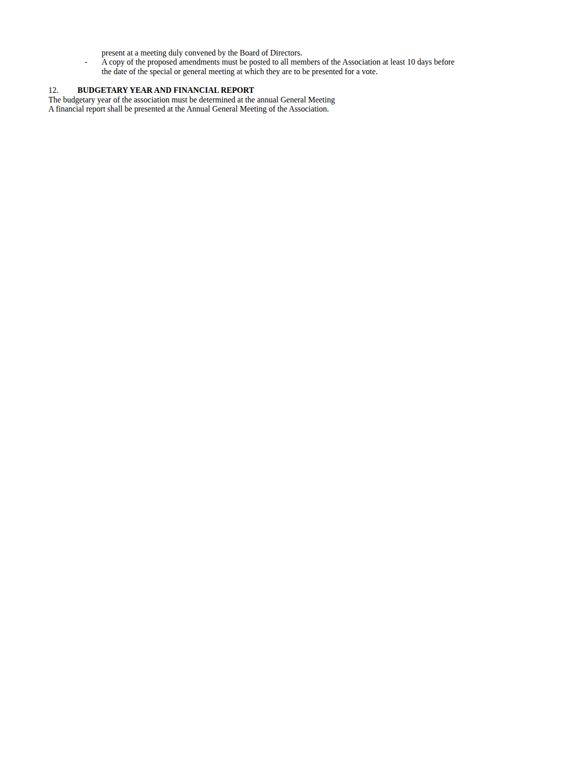present at a meeting duly convened by the Board of Directors.
A copy of the proposed amendments must be posted to all members of the Association at least 10 days before the date of the special or general meeting at which they are to be presented for a vote.
12. BUDGETARY YEAR AND FINANCIAL REPORT
The budgetary year of the association must be determined at the annual General Meeting
A financial report shall be presented at the Annual General Meeting of the Association.